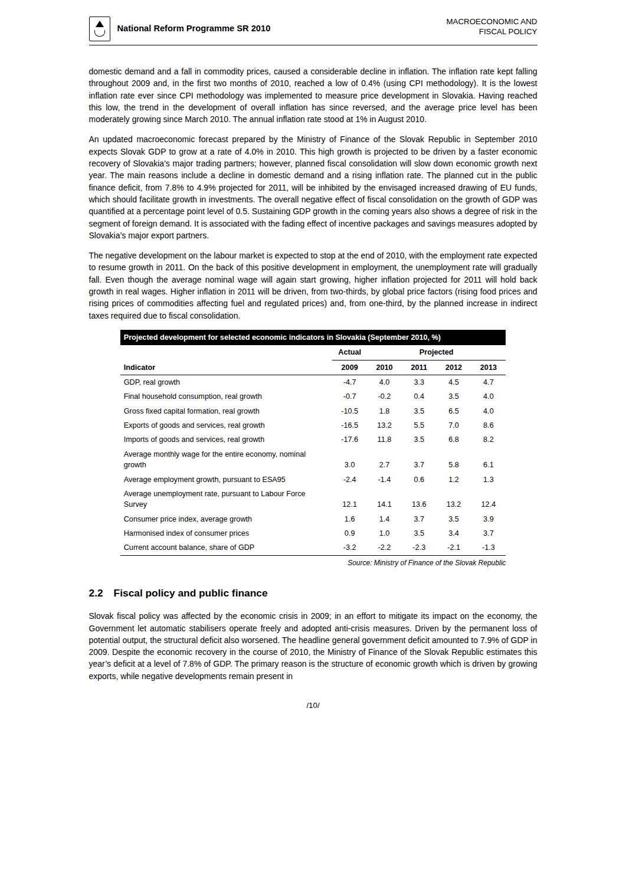National Reform Programme SR 2010
MACROECONOMIC AND
FISCAL POLICY
domestic demand and a fall in commodity prices, caused a considerable decline in inflation. The inflation rate kept falling throughout 2009 and, in the first two months of 2010, reached a low of 0.4% (using CPI methodology). It is the lowest inflation rate ever since CPI methodology was implemented to measure price development in Slovakia. Having reached this low, the trend in the development of overall inflation has since reversed, and the average price level has been moderately growing since March 2010. The annual inflation rate stood at 1% in August 2010.
An updated macroeconomic forecast prepared by the Ministry of Finance of the Slovak Republic in September 2010 expects Slovak GDP to grow at a rate of 4.0% in 2010. This high growth is projected to be driven by a faster economic recovery of Slovakia's major trading partners; however, planned fiscal consolidation will slow down economic growth next year. The main reasons include a decline in domestic demand and a rising inflation rate. The planned cut in the public finance deficit, from 7.8% to 4.9% projected for 2011, will be inhibited by the envisaged increased drawing of EU funds, which should facilitate growth in investments. The overall negative effect of fiscal consolidation on the growth of GDP was quantified at a percentage point level of 0.5. Sustaining GDP growth in the coming years also shows a degree of risk in the segment of foreign demand. It is associated with the fading effect of incentive packages and savings measures adopted by Slovakia’s major export partners.
The negative development on the labour market is expected to stop at the end of 2010, with the employment rate expected to resume growth in 2011. On the back of this positive development in employment, the unemployment rate will gradually fall. Even though the average nominal wage will again start growing, higher inflation projected for 2011 will hold back growth in real wages. Higher inflation in 2011 will be driven, from two-thirds, by global price factors (rising food prices and rising prices of commodities affecting fuel and regulated prices) and, from one-third, by the planned increase in indirect taxes required due to fiscal consolidation.
Projected development for selected economic indicators in Slovakia (September 2010, %)
| | Actual | Projected |
| --- | --- | --- |
| Indicator | 2009 | 2010 | 2011 | 2012 | 2013 |
| GDP, real growth | -4.7 | 4.0 | 3.3 | 4.5 | 4.7 |
| Final household consumption, real growth | -0.7 | -0.2 | 0.4 | 3.5 | 4.0 |
| Gross fixed capital formation, real growth | -10.5 | 1.8 | 3.5 | 6.5 | 4.0 |
| Exports of goods and services, real growth | -16.5 | 13.2 | 5.5 | 7.0 | 8.6 |
| Imports of goods and services, real growth | -17.6 | 11.8 | 3.5 | 6.8 | 8.2 |
| Average monthly wage for the entire economy, nominal growth | 3.0 | 2.7 | 3.7 | 5.8 | 6.1 |
| Average employment growth, pursuant to ESA95 | -2.4 | -1.4 | 0.6 | 1.2 | 1.3 |
| Average unemployment rate, pursuant to Labour Force Survey | 12.1 | 14.1 | 13.6 | 13.2 | 12.4 |
| Consumer price index, average growth | 1.6 | 1.4 | 3.7 | 3.5 | 3.9 |
| Harmonised index of consumer prices | 0.9 | 1.0 | 3.5 | 3.4 | 3.7 |
| Current account balance, share of GDP | -3.2 | -2.2 | -2.3 | -2.1 | -1.3 |
Source: Ministry of Finance of the Slovak Republic
2.2 Fiscal policy and public finance
Slovak fiscal policy was affected by the economic crisis in 2009; in an effort to mitigate its impact on the economy, the Government let automatic stabilisers operate freely and adopted anti-crisis measures. Driven by the permanent loss of potential output, the structural deficit also worsened. The headline general government deficit amounted to 7.9% of GDP in 2009. Despite the economic recovery in the course of 2010, the Ministry of Finance of the Slovak Republic estimates this year’s deficit at a level of 7.8% of GDP. The primary reason is the structure of economic growth which is driven by growing exports, while negative developments remain present in
/10/